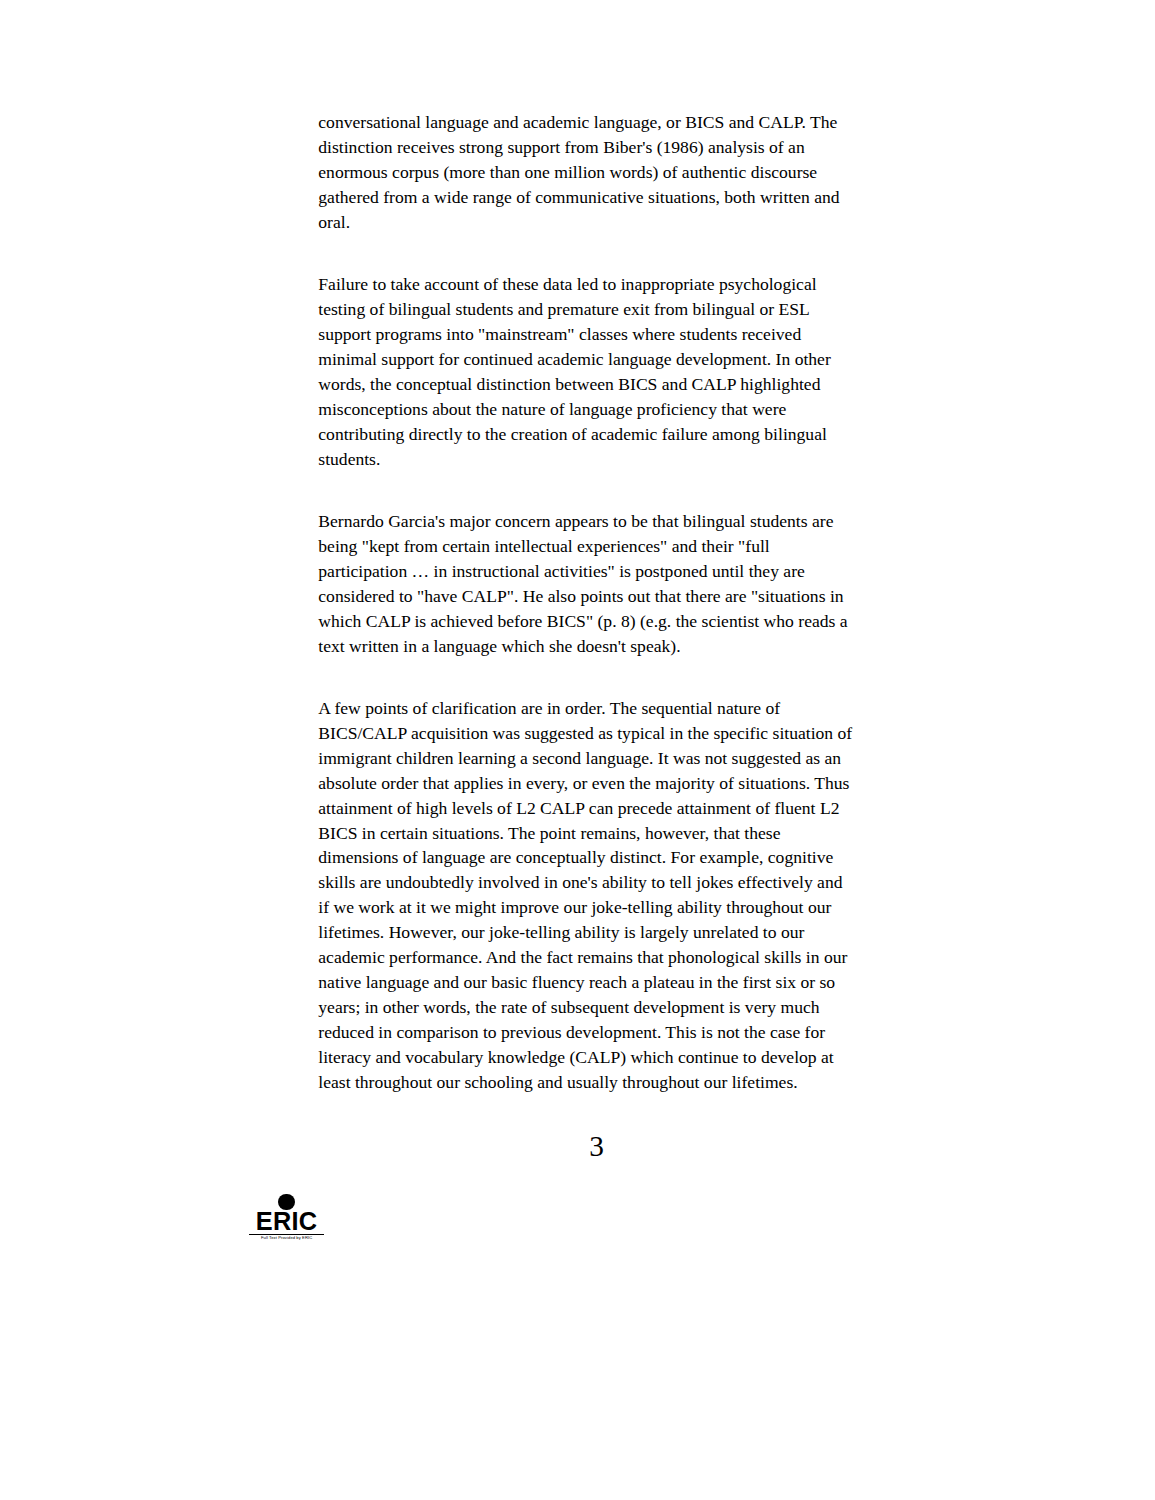conversational language and academic language, or BICS and CALP. The distinction receives strong support from Biber's (1986) analysis of an enormous corpus (more than one million words) of authentic discourse gathered from a wide range of communicative situations, both written and oral.
Failure to take account of these data led to inappropriate psychological testing of bilingual students and premature exit from bilingual or ESL support programs into "mainstream" classes where students received minimal support for continued academic language development. In other words, the conceptual distinction between BICS and CALP highlighted misconceptions about the nature of language proficiency that were contributing directly to the creation of academic failure among bilingual students.
Bernardo Garcia's major concern appears to be that bilingual students are being "kept from certain intellectual experiences" and their "full participation … in instructional activities" is postponed until they are considered to "have CALP". He also points out that there are "situations in which CALP is achieved before BICS" (p. 8) (e.g. the scientist who reads a text written in a language which she doesn't speak).
A few points of clarification are in order. The sequential nature of BICS/CALP acquisition was suggested as typical in the specific situation of immigrant children learning a second language. It was not suggested as an absolute order that applies in every, or even the majority of situations. Thus attainment of high levels of L2 CALP can precede attainment of fluent L2 BICS in certain situations. The point remains, however, that these dimensions of language are conceptually distinct. For example, cognitive skills are undoubtedly involved in one's ability to tell jokes effectively and if we work at it we might improve our joke-telling ability throughout our lifetimes. However, our joke-telling ability is largely unrelated to our academic performance. And the fact remains that phonological skills in our native language and our basic fluency reach a plateau in the first six or so years; in other words, the rate of subsequent development is very much reduced in comparison to previous development. This is not the case for literacy and vocabulary knowledge (CALP) which continue to develop at least throughout our schooling and usually throughout our lifetimes.
ERIC Full Text Provided by ERIC
3